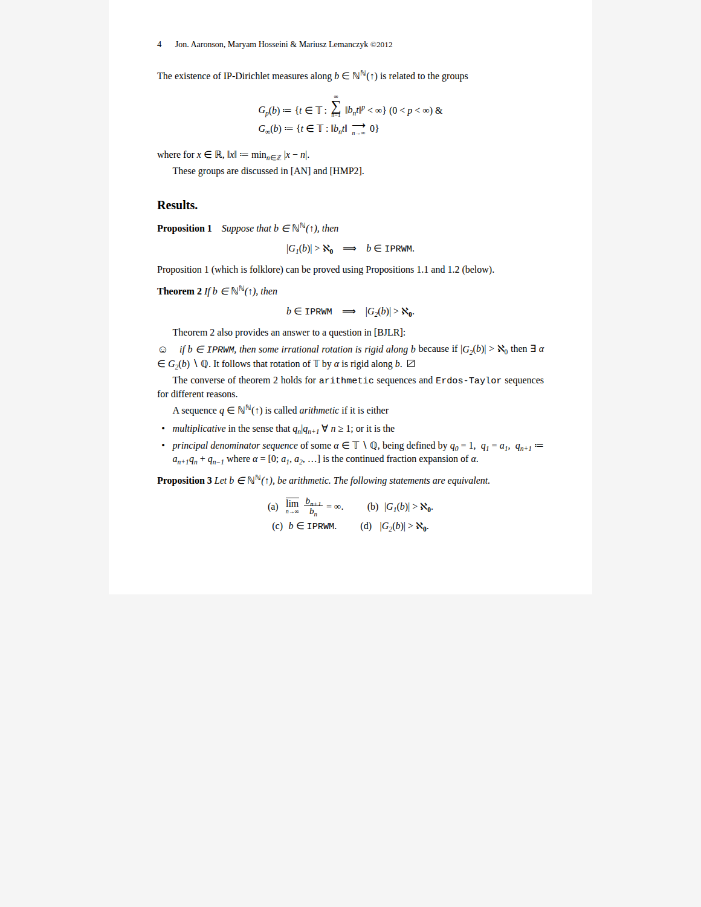4 Jon. Aaronson, Maryam Hosseini & Mariusz Lemanczyk ©2012
The existence of IP-Dirichlet measures along b ∈ ℕℕ(↑) is related to the groups
Gp(b) ≔ {t ∈ 𝕋 : ∞∑n=1 ‖bnt‖p < ∞} (0 < p < ∞) & G∞(b) ≔ {t ∈ 𝕋 : ‖bnt‖ ⟶n→∞ 0}
where for x ∈ ℝ, ‖x‖ ≔ minn∈ℤ |x − n|.
These groups are discussed in [AN] and [HMP2].
Results.
Proposition 1 Suppose that b ∈ ℕℕ(↑), then
|G1(b)| > ℵ0 ⟹ b ∈ IPRWM.
Proposition 1 (which is folklore) can be proved using Propositions 1.1 and 1.2 (below).
Theorem 2 If b ∈ ℕℕ(↑), then
b ∈ IPRWM ⟹ |G2(b)| > ℵ0.
Theorem 2 also provides an answer to a question in [BJLR]:
☺ if b ∈ IPRWM, then some irrational rotation is rigid along b because if |G2(b)| > ℵ0 then ∃ α ∈ G2(b) ∖ ℚ. It follows that rotation of 𝕋 by α is rigid along b.
The converse of theorem 2 holds for arithmetic sequences and Erdos-Taylor sequences for different reasons.
A sequence q ∈ ℕℕ(↑) is called arithmetic if it is either
multiplicative in the sense that qn|qn+1 ∀ n ≥ 1; or it is the
principal denominator sequence of some α ∈ 𝕋 ∖ ℚ, being defined by q0 = 1, q1 = a1, qn+1 ≔ an+1qn + qn−1 where α = [0; a1, a2, …] is the continued fraction expansion of α.
Proposition 3 Let b ∈ ℕℕ(↑), be arithmetic. The following statements are equivalent.
(a) lim n→∞ bn+1 bn = ∞. (b) |G1(b)| > ℵ0. (c) b ∈ IPRWM. (d) |G2(b)| > ℵ0.